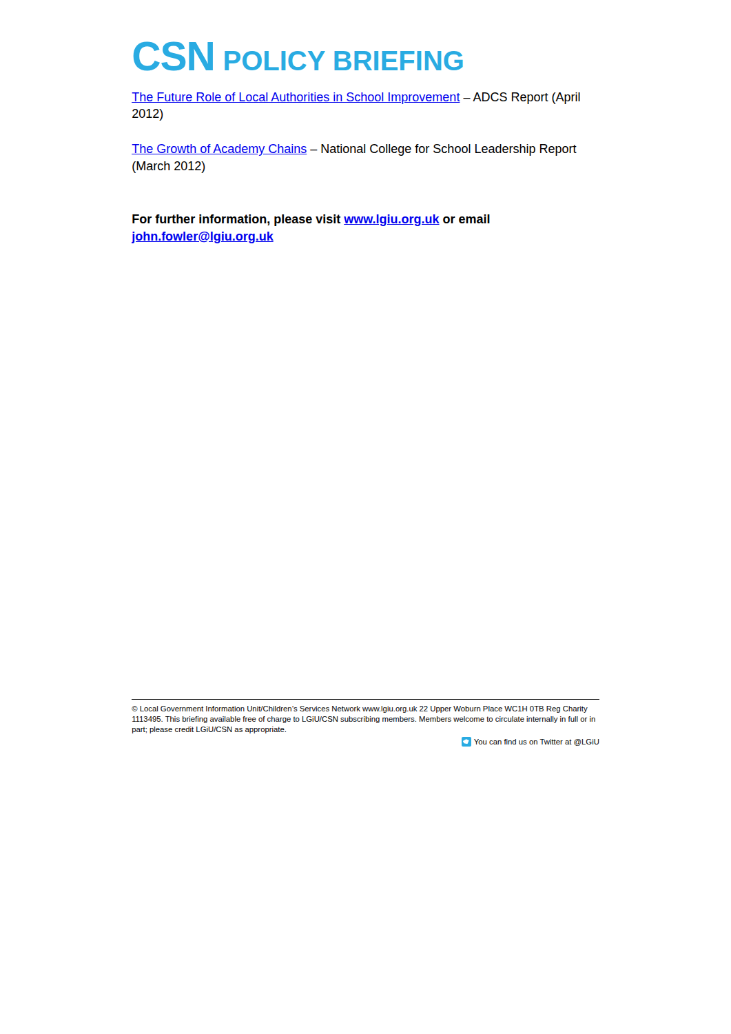CSN POLICY BRIEFING
The Future Role of Local Authorities in School Improvement – ADCS Report (April 2012)
The Growth of Academy Chains – National College for School Leadership Report (March 2012)
For further information, please visit www.lgiu.org.uk or email john.fowler@lgiu.org.uk
© Local Government Information Unit/Children’s Services Network www.lgiu.org.uk 22 Upper Woburn Place WC1H 0TB Reg Charity 1113495. This briefing available free of charge to LGiU/CSN subscribing members. Members welcome to circulate internally in full or in part; please credit LGiU/CSN as appropriate.
You can find us on Twitter at @LGiU